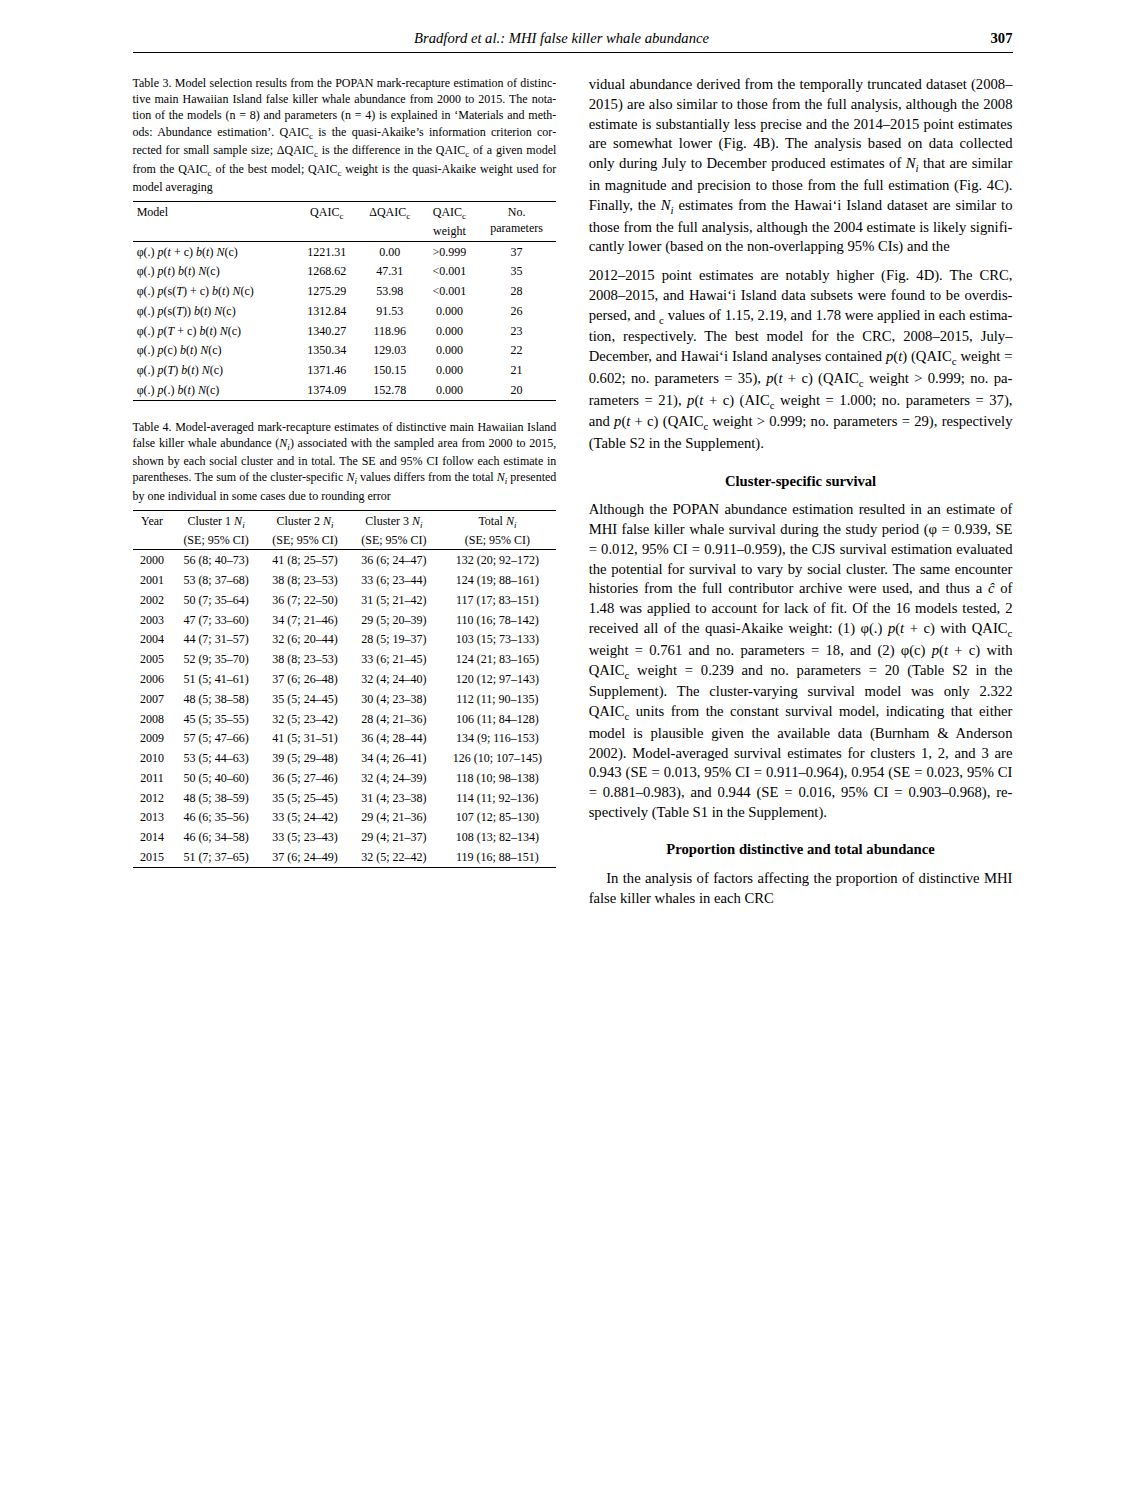Bradford et al.: MHI false killer whale abundance
307
Table 3. Model selection results from the POPAN mark-recapture estimation of distinctive main Hawaiian Island false killer whale abundance from 2000 to 2015. The notation of the models (n = 8) and parameters (n = 4) is explained in ‘Materials and methods: Abundance estimation’. QAICc is the quasi-Akaike’s information criterion corrected for small sample size; ΔQAICc is the difference in the QAICc of a given model from the QAICc of the best model; QAICc weight is the quasi-Akaike weight used for model averaging
| Model | QAIC c | ΔQAIC c | QAIC c weight | No. parameters |
| --- | --- | --- | --- | --- |
| φ(.) p ( t + c) b ( t ) N (c) | 1221.31 | 0.00 | >0.999 | 37 |
| φ(.) p ( t ) b ( t ) N (c) | 1268.62 | 47.31 | <0.001 | 35 |
| φ(.) p (s( T ) + c) b ( t ) N (c) | 1275.29 | 53.98 | <0.001 | 28 |
| φ(.) p (s( T )) b ( t ) N (c) | 1312.84 | 91.53 | 0.000 | 26 |
| φ(.) p ( T + c) b ( t ) N (c) | 1340.27 | 118.96 | 0.000 | 23 |
| φ(.) p (c) b ( t ) N (c) | 1350.34 | 129.03 | 0.000 | 22 |
| φ(.) p ( T ) b ( t ) N (c) | 1371.46 | 150.15 | 0.000 | 21 |
| φ(.) p (.) b ( t ) N (c) | 1374.09 | 152.78 | 0.000 | 20 |
Table 4. Model-averaged mark-recapture estimates of distinctive main Hawaiian Island false killer whale abundance (Ni) associated with the sampled area from 2000 to 2015, shown by each social cluster and in total. The SE and 95% CI follow each estimate in parentheses. The sum of the cluster-specific Ni values differs from the total Ni presented by one individual in some cases due to rounding error
| Year | Cluster 1 N i (SE; 95% CI) | Cluster 2 N i (SE; 95% CI) | Cluster 3 N i (SE; 95% CI) | Total N i (SE; 95% CI) |
| --- | --- | --- | --- | --- |
| 2000 | 56 (8; 40–73) | 41 (8; 25–57) | 36 (6; 24–47) | 132 (20; 92–172) |
| 2001 | 53 (8; 37–68) | 38 (8; 23–53) | 33 (6; 23–44) | 124 (19; 88–161) |
| 2002 | 50 (7; 35–64) | 36 (7; 22–50) | 31 (5; 21–42) | 117 (17; 83–151) |
| 2003 | 47 (7; 33–60) | 34 (7; 21–46) | 29 (5; 20–39) | 110 (16; 78–142) |
| 2004 | 44 (7; 31–57) | 32 (6; 20–44) | 28 (5; 19–37) | 103 (15; 73–133) |
| 2005 | 52 (9; 35–70) | 38 (8; 23–53) | 33 (6; 21–45) | 124 (21; 83–165) |
| 2006 | 51 (5; 41–61) | 37 (6; 26–48) | 32 (4; 24–40) | 120 (12; 97–143) |
| 2007 | 48 (5; 38–58) | 35 (5; 24–45) | 30 (4; 23–38) | 112 (11; 90–135) |
| 2008 | 45 (5; 35–55) | 32 (5; 23–42) | 28 (4; 21–36) | 106 (11; 84–128) |
| 2009 | 57 (5; 47–66) | 41 (5; 31–51) | 36 (4; 28–44) | 134 (9; 116–153) |
| 2010 | 53 (5; 44–63) | 39 (5; 29–48) | 34 (4; 26–41) | 126 (10; 107–145) |
| 2011 | 50 (5; 40–60) | 36 (5; 27–46) | 32 (4; 24–39) | 118 (10; 98–138) |
| 2012 | 48 (5; 38–59) | 35 (5; 25–45) | 31 (4; 23–38) | 114 (11; 92–136) |
| 2013 | 46 (6; 35–56) | 33 (5; 24–42) | 29 (4; 21–36) | 107 (12; 85–130) |
| 2014 | 46 (6; 34–58) | 33 (5; 23–43) | 29 (4; 21–37) | 108 (13; 82–134) |
| 2015 | 51 (7; 37–65) | 37 (6; 24–49) | 32 (5; 22–42) | 119 (16; 88–151) |
vidual abundance derived from the temporally truncated dataset (2008–2015) are also similar to those from the full analysis, although the 2008 estimate is substantially less precise and the 2014–2015 point estimates are somewhat lower (Fig. 4B). The analysis based on data collected only during July to December produced estimates of Ni that are similar in magnitude and precision to those from the full estimation (Fig. 4C). Finally, the Ni estimates from the Hawai‘i Island dataset are similar to those from the full analysis, although the 2004 estimate is likely significantly lower (based on the non-overlapping 95% CIs) and the
2012–2015 point estimates are notably higher (Fig. 4D). The CRC, 2008–2015, and Hawai‘i Island data subsets were found to be overdispersed, and c values of 1.15, 2.19, and 1.78 were applied in each estimation, respectively. The best model for the CRC, 2008–2015, July–December, and Hawai‘i Island analyses contained p(t) (QAICc weight = 0.602; no. parameters = 35), p(t + c) (QAICc weight > 0.999; no. parameters = 21), p(t + c) (AICc weight = 1.000; no. parameters = 37), and p(t + c) (QAICc weight > 0.999; no. parameters = 29), respectively (Table S2 in the Supplement).
Cluster-specific survival
Although the POPAN abundance estimation resulted in an estimate of MHI false killer whale survival during the study period (φ = 0.939, SE = 0.012, 95% CI = 0.911–0.959), the CJS survival estimation evaluated the potential for survival to vary by social cluster. The same encounter histories from the full contributor archive were used, and thus a ĉ of 1.48 was applied to account for lack of fit. Of the 16 models tested, 2 received all of the quasi-Akaike weight: (1) φ(.) p(t + c) with QAICc weight = 0.761 and no. parameters = 18, and (2) φ(c) p(t + c) with QAICc weight = 0.239 and no. parameters = 20 (Table S2 in the Supplement). The cluster-varying survival model was only 2.322 QAICc units from the constant survival model, indicating that either model is plausible given the available data (Burnham & Anderson 2002). Model-averaged survival estimates for clusters 1, 2, and 3 are 0.943 (SE = 0.013, 95% CI = 0.911–0.964), 0.954 (SE = 0.023, 95% CI = 0.881–0.983), and 0.944 (SE = 0.016, 95% CI = 0.903–0.968), respectively (Table S1 in the Supplement).
Proportion distinctive and total abundance
In the analysis of factors affecting the proportion of distinctive MHI false killer whales in each CRC